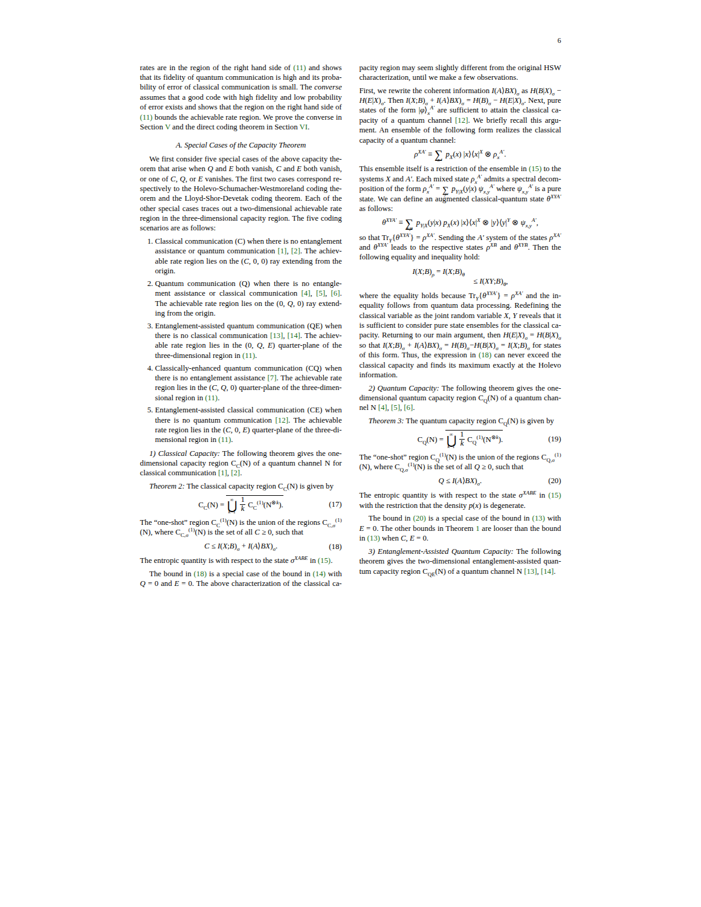6
rates are in the region of the right hand side of (11) and shows that its fidelity of quantum communication is high and its probability of error of classical communication is small. The converse assumes that a good code with high fidelity and low probability of error exists and shows that the region on the right hand side of (11) bounds the achievable rate region. We prove the converse in Section V and the direct coding theorem in Section VI.
A. Special Cases of the Capacity Theorem
We first consider five special cases of the above capacity theorem that arise when Q and E both vanish, C and E both vanish, or one of C, Q, or E vanishes. The first two cases correspond respectively to the Holevo-Schumacher-Westmoreland coding theorem and the Lloyd-Shor-Devetak coding theorem. Each of the other special cases traces out a two-dimensional achievable rate region in the three-dimensional capacity region. The five coding scenarios are as follows:
Classical communication (C) when there is no entanglement assistance or quantum communication [1], [2]. The achievable rate region lies on the (C, 0, 0) ray extending from the origin.
Quantum communication (Q) when there is no entanglement assistance or classical communication [4], [5], [6]. The achievable rate region lies on the (0, Q, 0) ray extending from the origin.
Entanglement-assisted quantum communication (QE) when there is no classical communication [13], [14]. The achievable rate region lies in the (0, Q, E) quarter-plane of the three-dimensional region in (11).
Classically-enhanced quantum communication (CQ) when there is no entanglement assistance [7]. The achievable rate region lies in the (C, Q, 0) quarter-plane of the three-dimensional region in (11).
Entanglement-assisted classical communication (CE) when there is no quantum communication [12]. The achievable rate region lies in the (C, 0, E) quarter-plane of the three-dimensional region in (11).
1) Classical Capacity: The following theorem gives the one-dimensional capacity region CC(N) of a quantum channel N for classical communication [1], [2].
Theorem 2: The classical capacity region CC(N) is given by
CC(N) = ∞⋃k=1 1 k CC(1)(N⊗k). (17)
The “one-shot” region CC(1)(N) is the union of the regions CC,σ(1)(N), where CC,σ(1)(N) is the set of all C ≥ 0, such that
C ≤ I(X;B)σ + I(A⟩BX)σ. (18)
The entropic quantity is with respect to the state σXABE in (15).
The bound in (18) is a special case of the bound in (14) with Q = 0 and E = 0. The above characterization of the classical capacity region may seem slightly different from the original HSW characterization, until we make a few observations.
First, we rewrite the coherent information I(A⟩BX)σ as H(B|X)σ − H(E|X)σ. Then I(X;B)σ + I(A⟩BX)σ = H(B)σ − H(E|X)σ. Next, pure states of the form |φ⟩xA′ are sufficient to attain the classical capacity of a quantum channel [12]. We briefly recall this argument. An ensemble of the following form realizes the classical capacity of a quantum channel:
ρXA′ ≡ ∑x pX(x) |x⟩⟨x|X ⊗ ρxA′.
This ensemble itself is a restriction of the ensemble in (15) to the systems X and A′. Each mixed state ρxA′ admits a spectral decomposition of the form ρxA′ = ∑y pY|X(y|x) ψx,yA′ where ψx,yA′ is a pure state. We can define an augmented classical-quantum state θXYA′ as follows:
θXYA′ ≡ ∑x,y pY|X(y|x) pX(x) |x⟩⟨x|X ⊗ |y⟩⟨y|Y ⊗ ψx,yA′,
so that TrY{θXYA′} = ρXA′. Sending the A′ system of the states ρXA′ and θXYA′ leads to the respective states ρXB and θXYB. Then the following equality and inequality hold:
I(X;B)ρ = I(X;B)θ ≤ I(XY;B)θ,
where the equality holds because TrY{θXYA′} = ρXA′ and the inequality follows from quantum data processing. Redefining the classical variable as the joint random variable X, Y reveals that it is sufficient to consider pure state ensembles for the classical capacity. Returning to our main argument, then H(E|X)σ = H(B|X)σ so that I(X;B)σ + I(A⟩BX)σ = H(B)σ−H(B|X)σ = I(X;B)σ for states of this form. Thus, the expression in (18) can never exceed the classical capacity and finds its maximum exactly at the Holevo information.
2) Quantum Capacity: The following theorem gives the one-dimensional quantum capacity region CQ(N) of a quantum channel N [4], [5], [6].
Theorem 3: The quantum capacity region CQ(N) is given by
CQ(N) = ∞⋃k=1 1 k CQ(1)(N⊗k). (19)
The “one-shot” region CQ(1)(N) is the union of the regions CQ,σ(1)(N), where CQ,σ(1)(N) is the set of all Q ≥ 0, such that
Q ≤ I(A⟩BX)σ. (20)
The entropic quantity is with respect to the state σXABE in (15) with the restriction that the density p(x) is degenerate.
The bound in (20) is a special case of the bound in (13) with E = 0. The other bounds in Theorem 1 are looser than the bound in (13) when C, E = 0.
3) Entanglement-Assisted Quantum Capacity: The following theorem gives the two-dimensional entanglement-assisted quantum capacity region CQE(N) of a quantum channel N [13], [14].